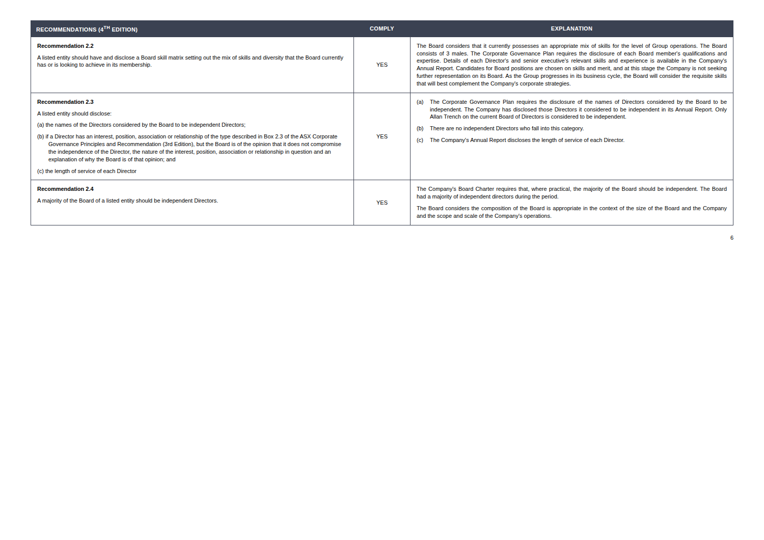| RECOMMENDATIONS (4 TH EDITION) | COMPLY | EXPLANATION |
| --- | --- | --- |
| Recommendation 2.2 A listed entity should have and disclose a Board skill matrix setting out the mix of skills and diversity that the Board currently has or is looking to achieve in its membership. | YES | The Board considers that it currently possesses an appropriate mix of skills for the level of Group operations. The Board consists of 3 males. The Corporate Governance Plan requires the disclosure of each Board member's qualifications and expertise. Details of each Director's and senior executive's relevant skills and experience is available in the Company's Annual Report. Candidates for Board positions are chosen on skills and merit, and at this stage the Company is not seeking further representation on its Board. As the Group progresses in its business cycle, the Board will consider the requisite skills that will best complement the Company's corporate strategies. |
| Recommendation 2.3 A listed entity should disclose: (a) the names of the Directors considered by the Board to be independent Directors; (b) if a Director has an interest, position, association or relationship of the type described in Box 2.3 of the ASX Corporate Governance Principles and Recommendation (3rd Edition), but the Board is of the opinion that it does not compromise the independence of the Director, the nature of the interest, position, association or relationship in question and an explanation of why the Board is of that opinion; and (c) the length of service of each Director | YES | (a) The Corporate Governance Plan requires the disclosure of the names of Directors considered by the Board to be independent. The Company has disclosed those Directors it considered to be independent in its Annual Report. Only Allan Trench on the current Board of Directors is considered to be independent. (b) There are no independent Directors who fall into this category. (c) The Company's Annual Report discloses the length of service of each Director. |
| Recommendation 2.4 A majority of the Board of a listed entity should be independent Directors. | YES | The Company's Board Charter requires that, where practical, the majority of the Board should be independent. The Board had a majority of independent directors during the period. The Board considers the composition of the Board is appropriate in the context of the size of the Board and the Company and the scope and scale of the Company's operations. |
6